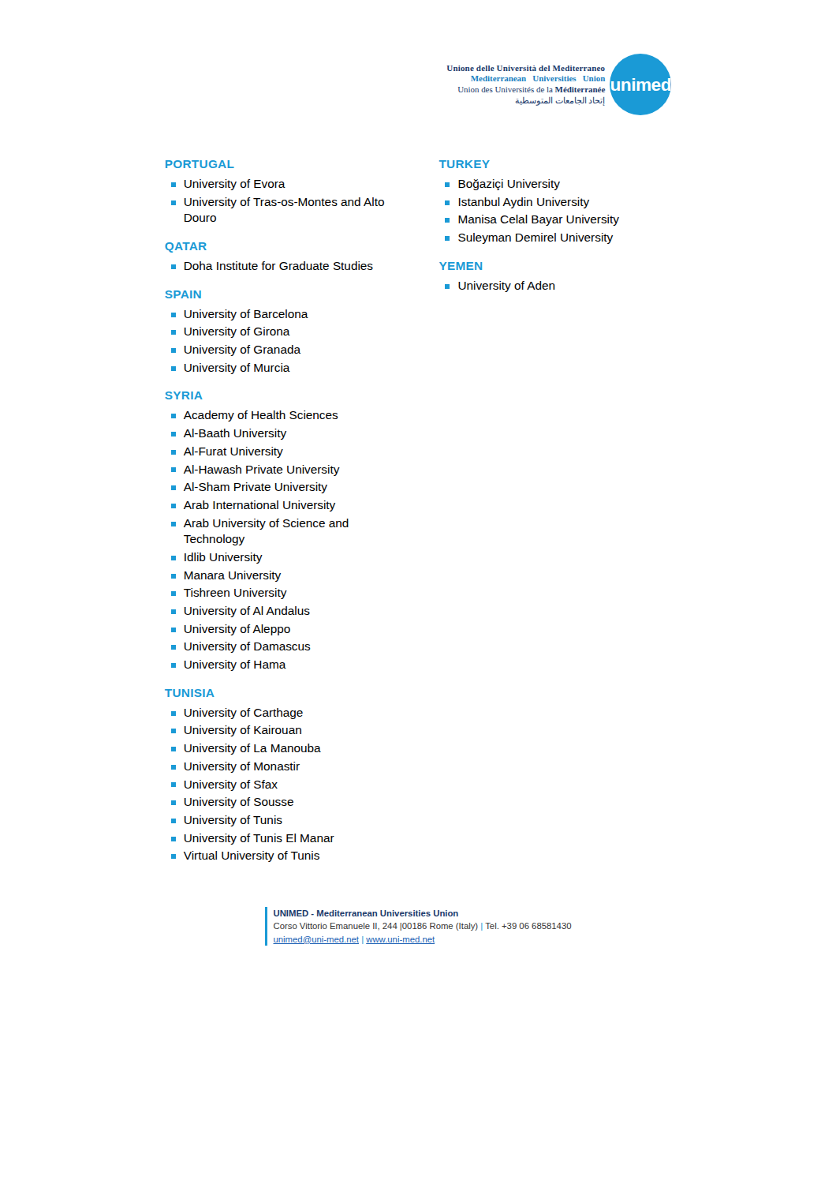Unione delle Università del Mediterraneo
Mediterranean Universities Union
Union des Universités de la Méditerranée
إتحاد الجامعات المتوسطية
unimed
PORTUGAL
University of Evora
University of Tras-os-Montes and Alto Douro
QATAR
Doha Institute for Graduate Studies
SPAIN
University of Barcelona
University of Girona
University of Granada
University of Murcia
SYRIA
Academy of Health Sciences
Al-Baath University
Al-Furat University
Al-Hawash Private University
Al-Sham Private University
Arab International University
Arab University of Science and Technology
Idlib University
Manara University
Tishreen University
University of Al Andalus
University of Aleppo
University of Damascus
University of Hama
TUNISIA
University of Carthage
University of Kairouan
University of La Manouba
University of Monastir
University of Sfax
University of Sousse
University of Tunis
University of Tunis El Manar
Virtual University of Tunis
TURKEY
Boğaziçi University
Istanbul Aydin University
Manisa Celal Bayar University
Suleyman Demirel University
YEMEN
University of Aden
UNIMED - Mediterranean Universities Union
Corso Vittorio Emanuele II, 244 |00186 Rome (Italy) | Tel. +39 06 68581430
unimed@uni-med.net | www.uni-med.net